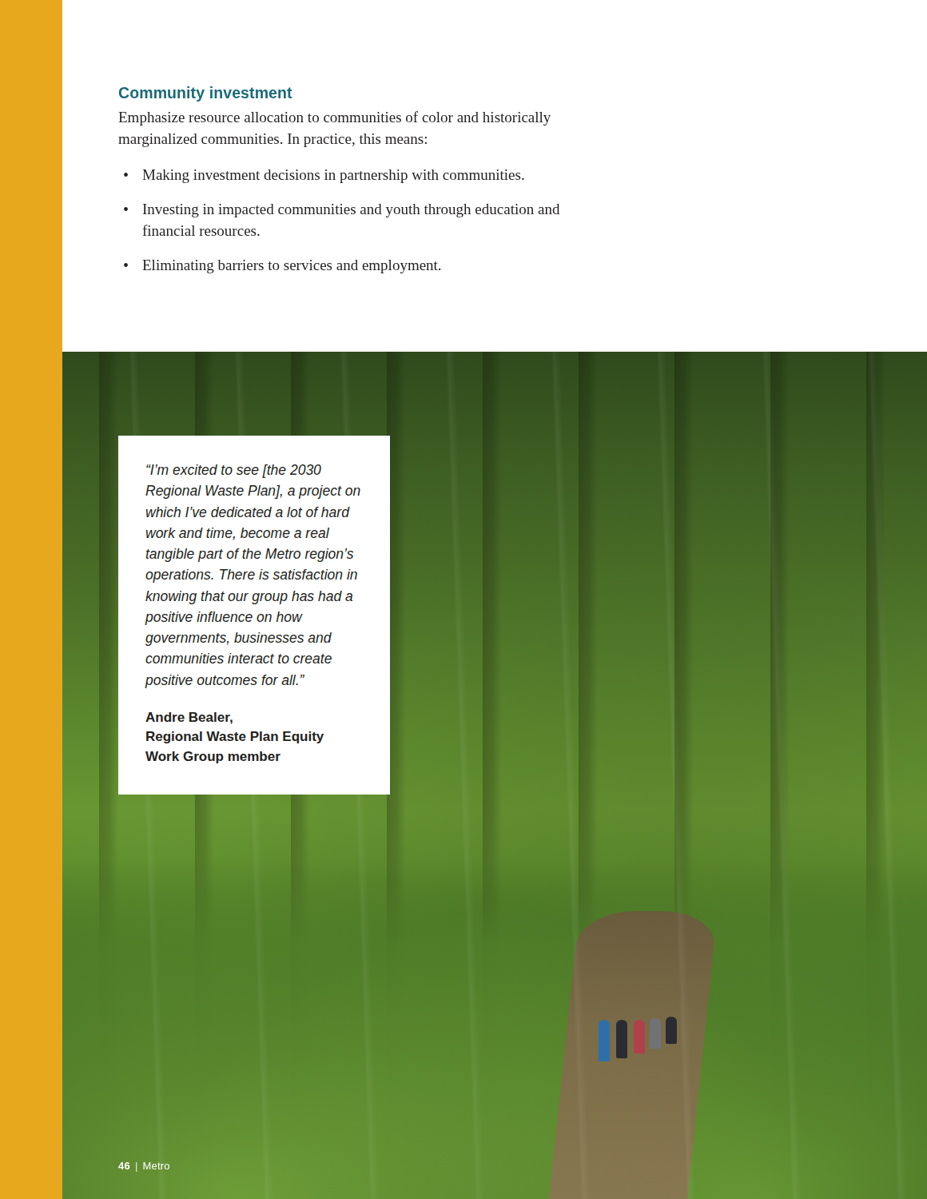Community investment
Emphasize resource allocation to communities of color and historically marginalized communities. In practice, this means:
Making investment decisions in partnership with communities.
Investing in impacted communities and youth through education and financial resources.
Eliminating barriers to services and employment.
“I’m excited to see [the 2030 Regional Waste Plan], a project on which I’ve dedicated a lot of hard work and time, become a real tangible part of the Metro region’s operations. There is satisfaction in knowing that our group has had a positive influence on how governments, businesses and communities interact to create positive outcomes for all.”
Andre Bealer,
Regional Waste Plan Equity
Work Group member
46|Metro